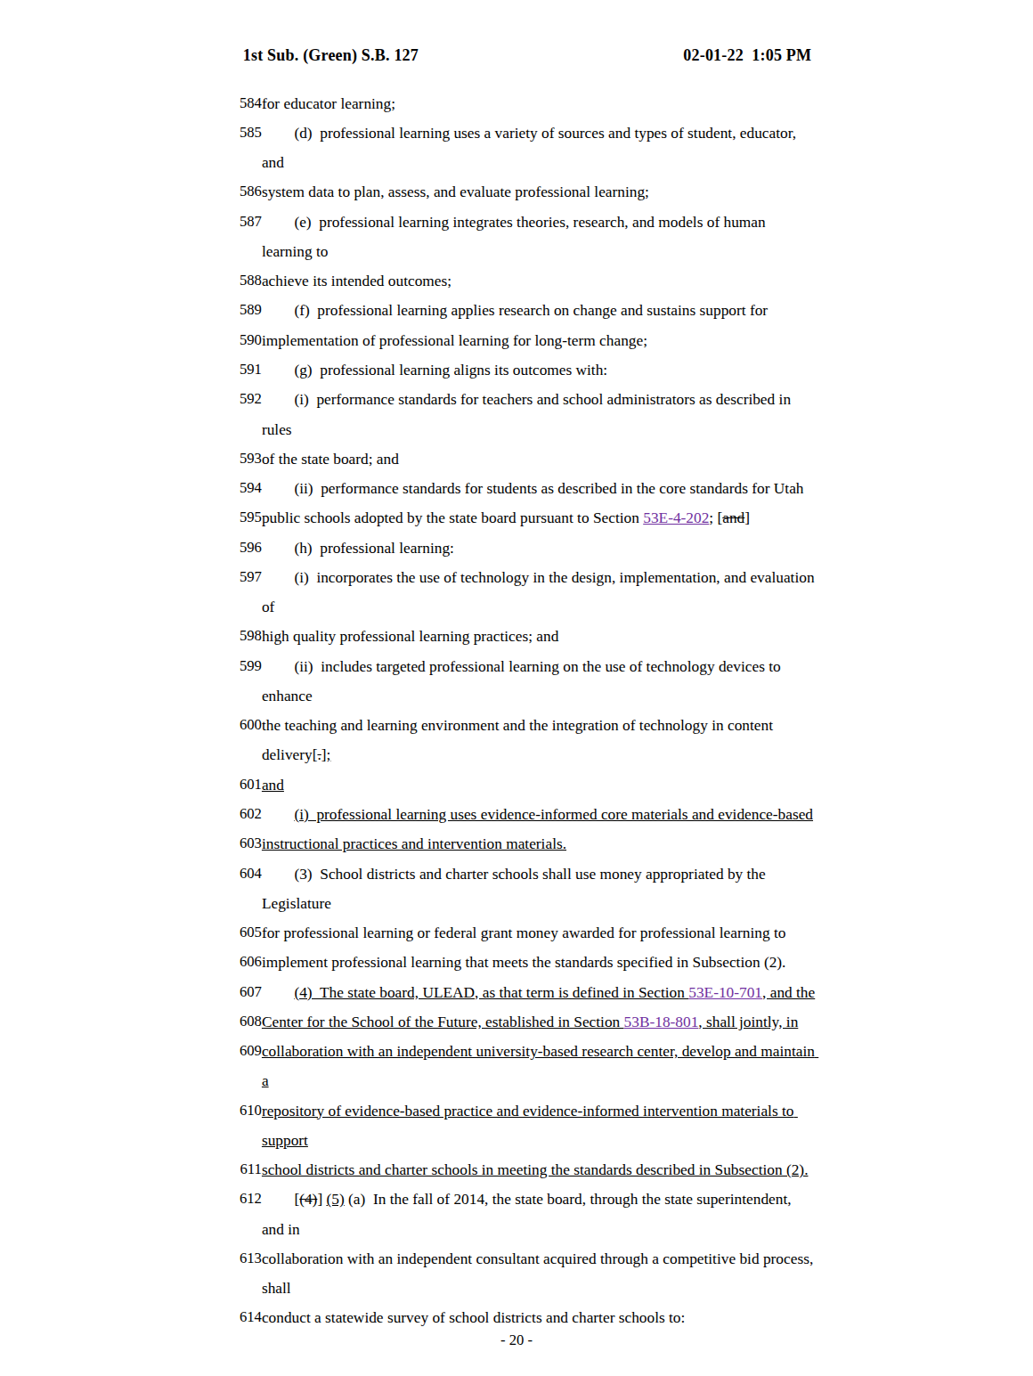1st Sub. (Green) S.B. 127
02-01-22 1:05 PM
| 584 | for educator learning; |
| 585 | (d) professional learning uses a variety of sources and types of student, educator, and |
| 586 | system data to plan, assess, and evaluate professional learning; |
| 587 | (e) professional learning integrates theories, research, and models of human learning to |
| 588 | achieve its intended outcomes; |
| 589 | (f) professional learning applies research on change and sustains support for |
| 590 | implementation of professional learning for long-term change; |
| 591 | (g) professional learning aligns its outcomes with: |
| 592 | (i) performance standards for teachers and school administrators as described in rules |
| 593 | of the state board; and |
| 594 | (ii) performance standards for students as described in the core standards for Utah |
| 595 | public schools adopted by the state board pursuant to Section 53E-4-202 ; [ and ] |
| 596 | (h) professional learning: |
| 597 | (i) incorporates the use of technology in the design, implementation, and evaluation of |
| 598 | high quality professional learning practices; and |
| 599 | (ii) includes targeted professional learning on the use of technology devices to enhance |
| 600 | the teaching and learning environment and the integration of technology in content delivery[ . ] ; |
| 601 | and |
| 602 | (i) professional learning uses evidence-informed core materials and evidence-based |
| 603 | instructional practices and intervention materials. |
| 604 | (3) School districts and charter schools shall use money appropriated by the Legislature |
| 605 | for professional learning or federal grant money awarded for professional learning to |
| 606 | implement professional learning that meets the standards specified in Subsection (2). |
| 607 | (4) The state board, ULEAD, as that term is defined in Section 53E-10-701 , and the |
| 608 | Center for the School of the Future, established in Section 53B-18-801 , shall jointly, in |
| 609 | collaboration with an independent university-based research center, develop and maintain a |
| 610 | repository of evidence-based practice and evidence-informed intervention materials to support |
| 611 | school districts and charter schools in meeting the standards described in Subsection (2). |
| 612 | [ (4) ] (5) (a) In the fall of 2014, the state board, through the state superintendent, and in |
| 613 | collaboration with an independent consultant acquired through a competitive bid process, shall |
| 614 | conduct a statewide survey of school districts and charter schools to: |
- 20 -